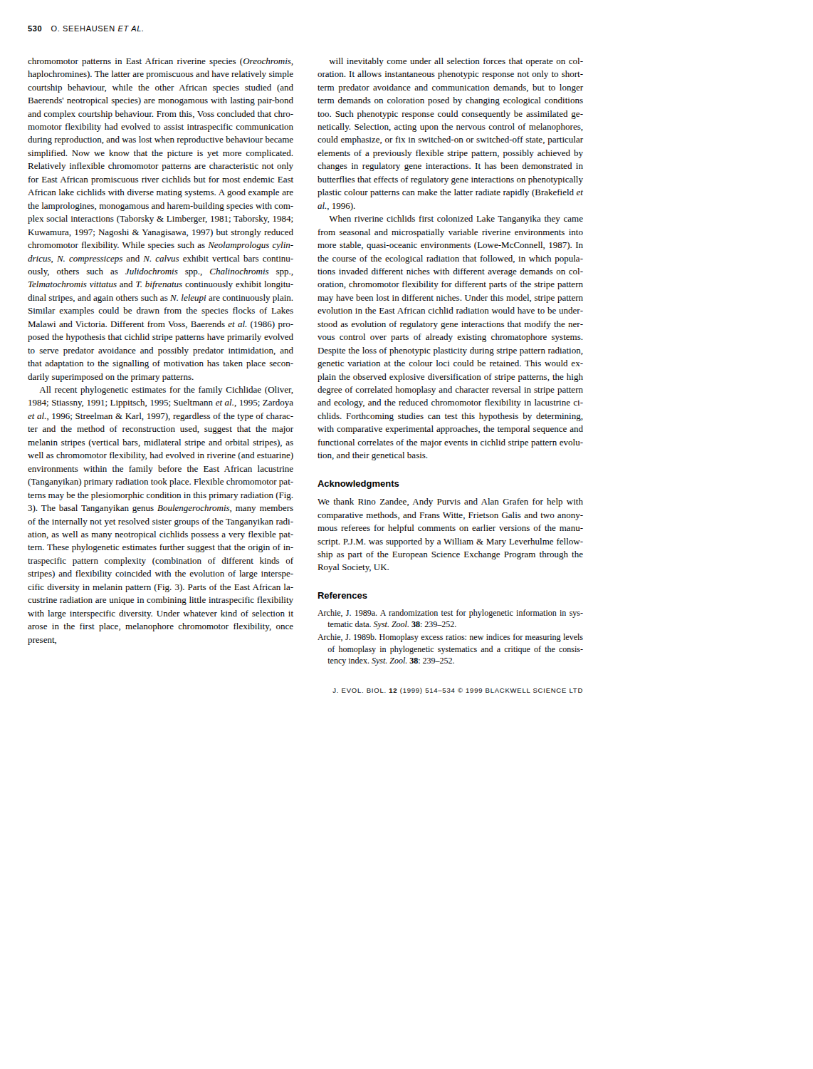530 O. SEEHAUSEN ET AL.
chromomotor patterns in East African riverine species (Oreochromis, haplochromines). The latter are promiscuous and have relatively simple courtship behaviour, while the other African species studied (and Baerends' neotropical species) are monogamous with lasting pair-bond and complex courtship behaviour. From this, Voss concluded that chromomotor flexibility had evolved to assist intraspecific communication during reproduction, and was lost when reproductive behaviour became simplified. Now we know that the picture is yet more complicated. Relatively inflexible chromomotor patterns are characteristic not only for East African promiscuous river cichlids but for most endemic East African lake cichlids with diverse mating systems. A good example are the lamprologines, monogamous and harem-building species with complex social interactions (Taborsky & Limberger, 1981; Taborsky, 1984; Kuwamura, 1997; Nagoshi & Yanagisawa, 1997) but strongly reduced chromomotor flexibility. While species such as Neolamprologus cylindricus, N. compressiceps and N. calvus exhibit vertical bars continuously, others such as Julidochromis spp., Chalinochromis spp., Telmatochromis vittatus and T. bifrenatus continuously exhibit longitudinal stripes, and again others such as N. leleupi are continuously plain. Similar examples could be drawn from the species flocks of Lakes Malawi and Victoria. Different from Voss, Baerends et al. (1986) proposed the hypothesis that cichlid stripe patterns have primarily evolved to serve predator avoidance and possibly predator intimidation, and that adaptation to the signalling of motivation has taken place secondarily superimposed on the primary patterns.
All recent phylogenetic estimates for the family Cichlidae (Oliver, 1984; Stiassny, 1991; Lippitsch, 1995; Sueltmann et al., 1995; Zardoya et al., 1996; Streelman & Karl, 1997), regardless of the type of character and the method of reconstruction used, suggest that the major melanin stripes (vertical bars, midlateral stripe and orbital stripes), as well as chromomotor flexibility, had evolved in riverine (and estuarine) environments within the family before the East African lacustrine (Tanganyikan) primary radiation took place. Flexible chromomotor patterns may be the plesiomorphic condition in this primary radiation (Fig. 3). The basal Tanganyikan genus Boulengerochromis, many members of the internally not yet resolved sister groups of the Tanganyikan radiation, as well as many neotropical cichlids possess a very flexible pattern. These phylogenetic estimates further suggest that the origin of intraspecific pattern complexity (combination of different kinds of stripes) and flexibility coincided with the evolution of large interspecific diversity in melanin pattern (Fig. 3). Parts of the East African lacustrine radiation are unique in combining little intraspecific flexibility with large interspecific diversity. Under whatever kind of selection it arose in the first place, melanophore chromomotor flexibility, once present,
will inevitably come under all selection forces that operate on coloration. It allows instantaneous phenotypic response not only to short-term predator avoidance and communication demands, but to longer term demands on coloration posed by changing ecological conditions too. Such phenotypic response could consequently be assimilated genetically. Selection, acting upon the nervous control of melanophores, could emphasize, or fix in switched-on or switched-off state, particular elements of a previously flexible stripe pattern, possibly achieved by changes in regulatory gene interactions. It has been demonstrated in butterflies that effects of regulatory gene interactions on phenotypically plastic colour patterns can make the latter radiate rapidly (Brakefield et al., 1996).
When riverine cichlids first colonized Lake Tanganyika they came from seasonal and microspatially variable riverine environments into more stable, quasi-oceanic environments (Lowe-McConnell, 1987). In the course of the ecological radiation that followed, in which populations invaded different niches with different average demands on coloration, chromomotor flexibility for different parts of the stripe pattern may have been lost in different niches. Under this model, stripe pattern evolution in the East African cichlid radiation would have to be understood as evolution of regulatory gene interactions that modify the nervous control over parts of already existing chromatophore systems. Despite the loss of phenotypic plasticity during stripe pattern radiation, genetic variation at the colour loci could be retained. This would explain the observed explosive diversification of stripe patterns, the high degree of correlated homoplasy and character reversal in stripe pattern and ecology, and the reduced chromomotor flexibility in lacustrine cichlids. Forthcoming studies can test this hypothesis by determining, with comparative experimental approaches, the temporal sequence and functional correlates of the major events in cichlid stripe pattern evolution, and their genetical basis.
Acknowledgments
We thank Rino Zandee, Andy Purvis and Alan Grafen for help with comparative methods, and Frans Witte, Frietson Galis and two anonymous referees for helpful comments on earlier versions of the manuscript. P.J.M. was supported by a William & Mary Leverhulme fellowship as part of the European Science Exchange Program through the Royal Society, UK.
References
Archie, J. 1989a. A randomization test for phylogenetic information in systematic data. Syst. Zool. 38: 239–252.
Archie, J. 1989b. Homoplasy excess ratios: new indices for measuring levels of homoplasy in phylogenetic systematics and a critique of the consistency index. Syst. Zool. 38: 239–252.
J. EVOL. BIOL. 12 (1999) 514–534 © 1999 BLACKWELL SCIENCE LTD